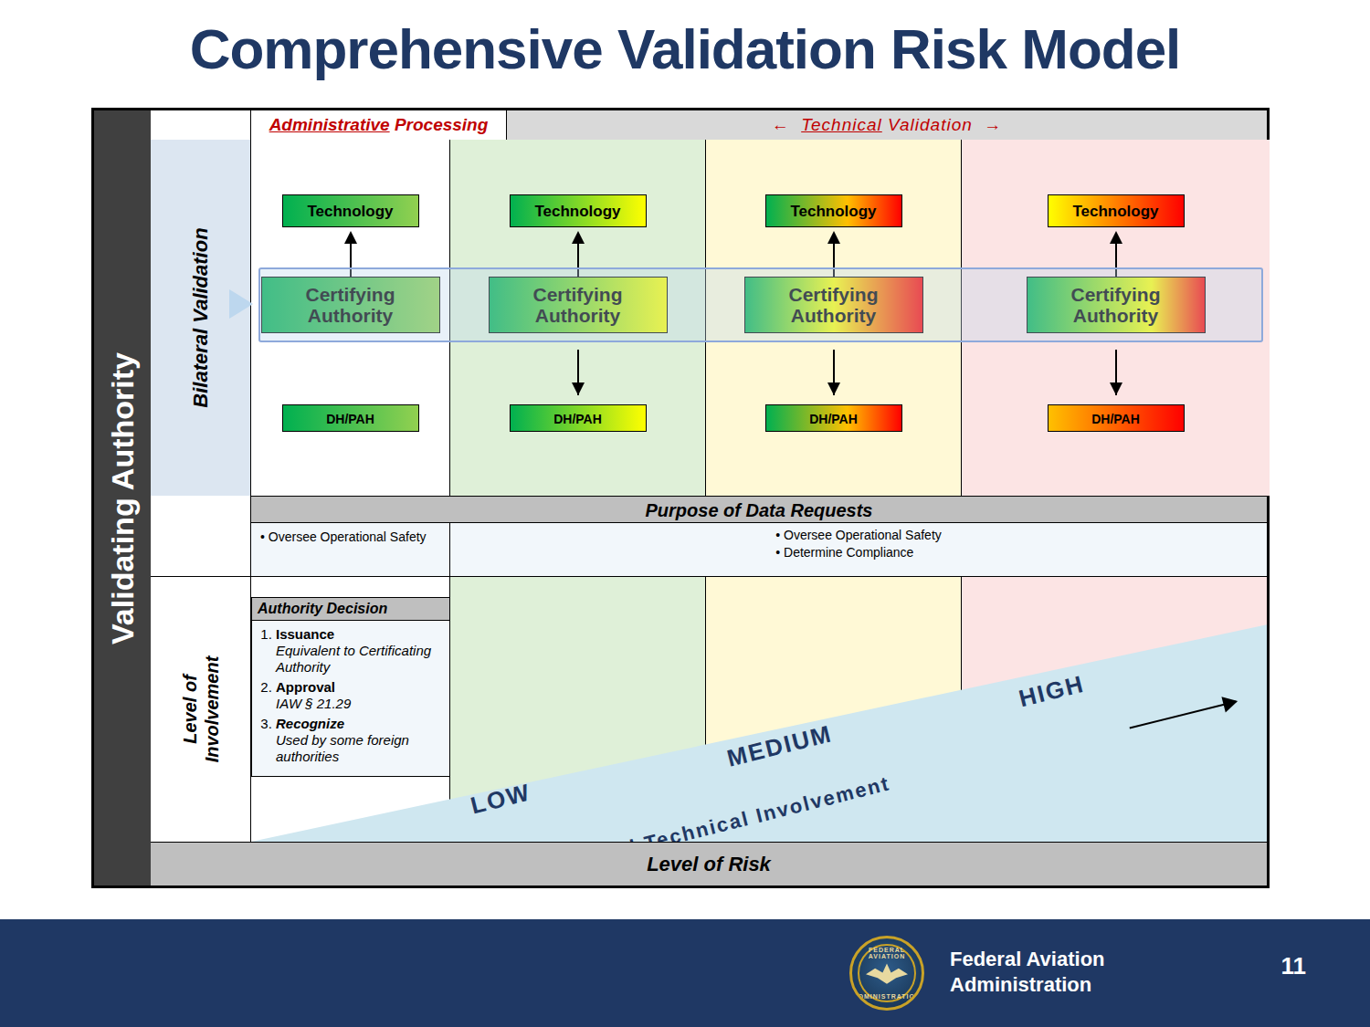Comprehensive Validation Risk Model
Validating Authority
Administrative Processing
← Technical Validation →
Bilateral Validation
Technology
Certifying
Authority
DH/PAH
Technology
Certifying
Authority
DH/PAH
Technology
Certifying
Authority
DH/PAH
Technology
Certifying
Authority
DH/PAH
Purpose of Data Requests
Oversee Operational Safety
Oversee Operational Safety
Determine Compliance
Level of
Involvement
Authority Decision
Issuance
Equivalent to Certificating Authority
Approval
IAW § 21.29
Recognize
Used by some foreign authorities
LOW
MEDIUM
HIGH
Increased Technical Involvement
Level of Risk
FEDERAL AVIATION
ADMINISTRATION
Federal Aviation
Administration
11